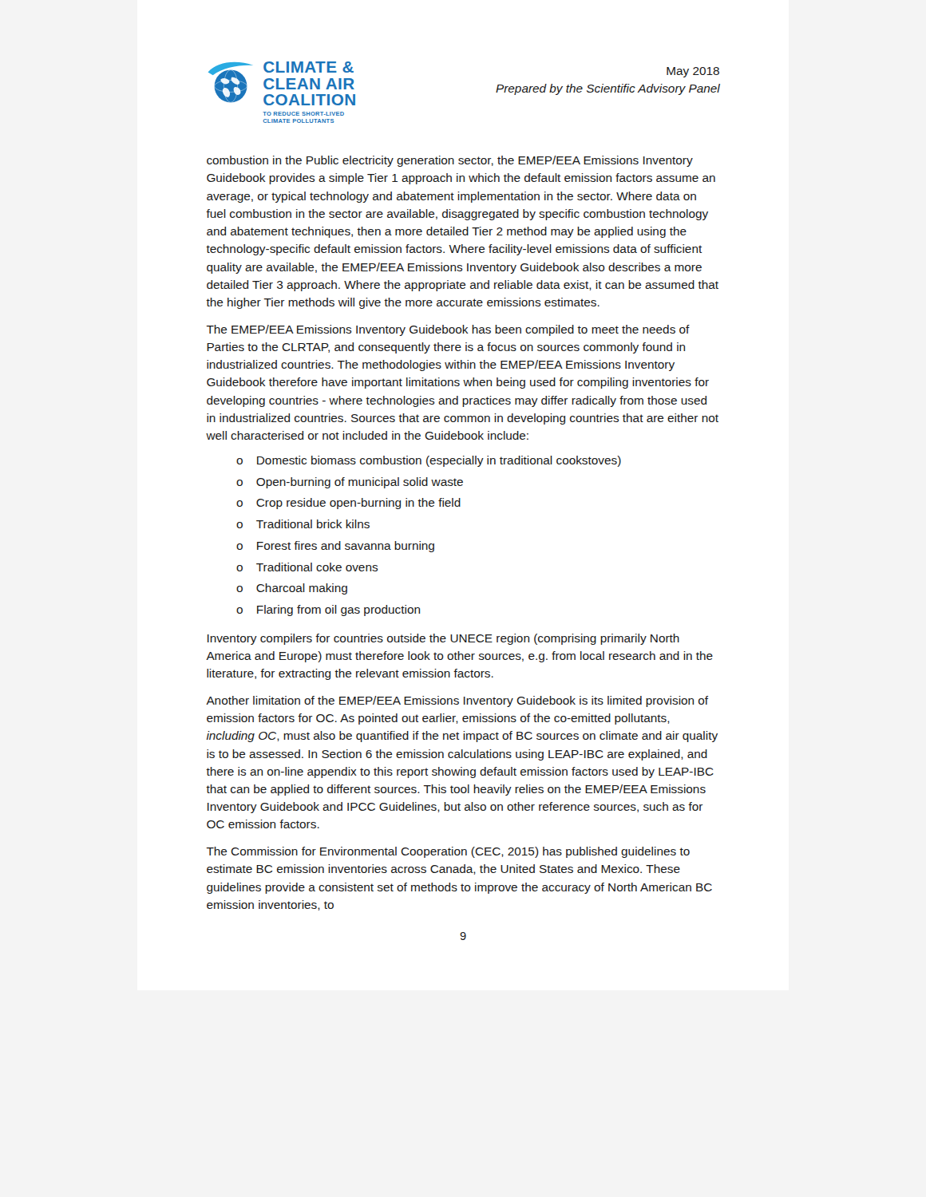Climate & Clean Air Coalition To reduce short-lived
climate pollutants
May 2018 Prepared by the Scientific Advisory Panel
combustion in the Public electricity generation sector, the EMEP/EEA Emissions Inventory Guidebook provides a simple Tier 1 approach in which the default emission factors assume an average, or typical technology and abatement implementation in the sector. Where data on fuel combustion in the sector are available, disaggregated by specific combustion technology and abatement techniques, then a more detailed Tier 2 method may be applied using the technology-specific default emission factors. Where facility-level emissions data of sufficient quality are available, the EMEP/EEA Emissions Inventory Guidebook also describes a more detailed Tier 3 approach. Where the appropriate and reliable data exist, it can be assumed that the higher Tier methods will give the more accurate emissions estimates.
The EMEP/EEA Emissions Inventory Guidebook has been compiled to meet the needs of Parties to the CLRTAP, and consequently there is a focus on sources commonly found in industrialized countries. The methodologies within the EMEP/EEA Emissions Inventory Guidebook therefore have important limitations when being used for compiling inventories for developing countries - where technologies and practices may differ radically from those used in industrialized countries. Sources that are common in developing countries that are either not well characterised or not included in the Guidebook include:
Domestic biomass combustion (especially in traditional cookstoves)
Open-burning of municipal solid waste
Crop residue open-burning in the field
Traditional brick kilns
Forest fires and savanna burning
Traditional coke ovens
Charcoal making
Flaring from oil gas production
Inventory compilers for countries outside the UNECE region (comprising primarily North America and Europe) must therefore look to other sources, e.g. from local research and in the literature, for extracting the relevant emission factors.
Another limitation of the EMEP/EEA Emissions Inventory Guidebook is its limited provision of emission factors for OC. As pointed out earlier, emissions of the co-emitted pollutants, including OC, must also be quantified if the net impact of BC sources on climate and air quality is to be assessed. In Section 6 the emission calculations using LEAP-IBC are explained, and there is an on-line appendix to this report showing default emission factors used by LEAP-IBC that can be applied to different sources. This tool heavily relies on the EMEP/EEA Emissions Inventory Guidebook and IPCC Guidelines, but also on other reference sources, such as for OC emission factors.
The Commission for Environmental Cooperation (CEC, 2015) has published guidelines to estimate BC emission inventories across Canada, the United States and Mexico. These guidelines provide a consistent set of methods to improve the accuracy of North American BC emission inventories, to
9